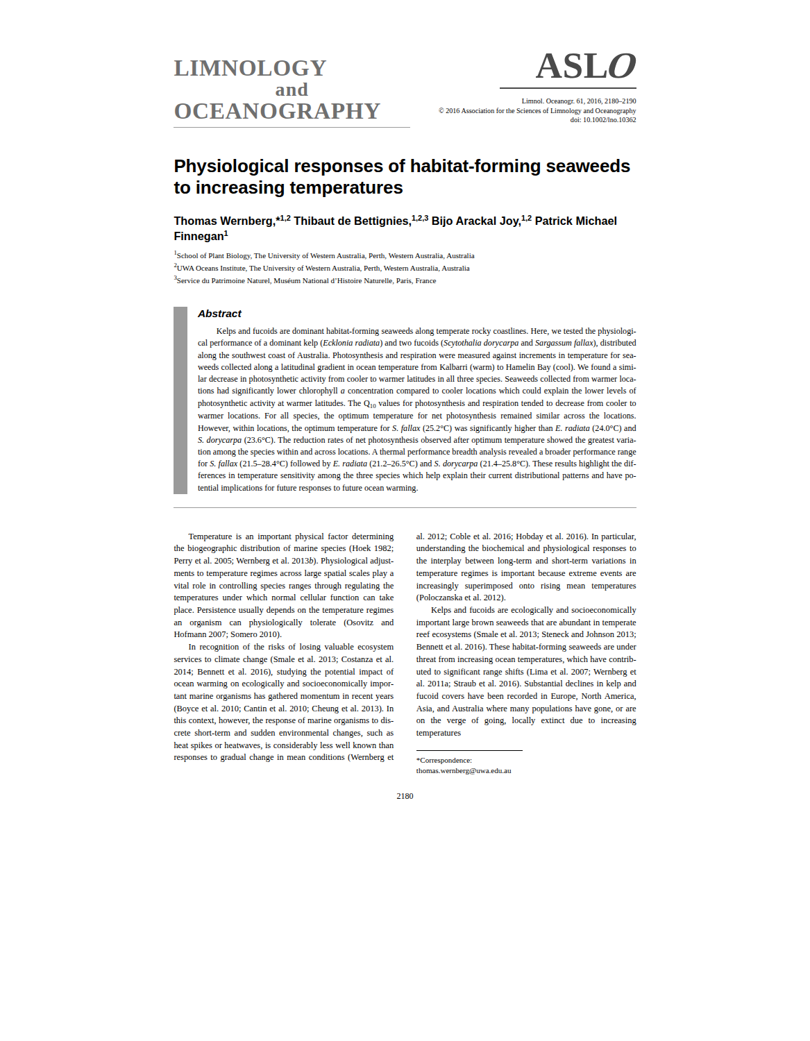LIMNOLOGY and OCEANOGRAPHY
ASLO
Limnol. Oceanogr. 61, 2016, 2180–2190
© 2016 Association for the Sciences of Limnology and Oceanography
doi: 10.1002/lno.10362
Physiological responses of habitat-forming seaweeds to increasing temperatures
Thomas Wernberg,*1,2 Thibaut de Bettignies,1,2,3 Bijo Arackal Joy,1,2 Patrick Michael Finnegan1
1School of Plant Biology, The University of Western Australia, Perth, Western Australia, Australia
2UWA Oceans Institute, The University of Western Australia, Perth, Western Australia, Australia
3Service du Patrimoine Naturel, Muséum National d’Histoire Naturelle, Paris, France
Abstract
Kelps and fucoids are dominant habitat-forming seaweeds along temperate rocky coastlines. Here, we tested the physiological performance of a dominant kelp (Ecklonia radiata) and two fucoids (Scytothalia dorycarpa and Sargassum fallax), distributed along the southwest coast of Australia. Photosynthesis and respiration were measured against increments in temperature for seaweeds collected along a latitudinal gradient in ocean temperature from Kalbarri (warm) to Hamelin Bay (cool). We found a similar decrease in photosynthetic activity from cooler to warmer latitudes in all three species. Seaweeds collected from warmer locations had significantly lower chlorophyll a concentration compared to cooler locations which could explain the lower levels of photosynthetic activity at warmer latitudes. The Q10 values for photosynthesis and respiration tended to decrease from cooler to warmer locations. For all species, the optimum temperature for net photosynthesis remained similar across the locations. However, within locations, the optimum temperature for S. fallax (25.2°C) was significantly higher than E. radiata (24.0°C) and S. dorycarpa (23.6°C). The reduction rates of net photosynthesis observed after optimum temperature showed the greatest variation among the species within and across locations. A thermal performance breadth analysis revealed a broader performance range for S. fallax (21.5–28.4°C) followed by E. radiata (21.2–26.5°C) and S. dorycarpa (21.4–25.8°C). These results highlight the differences in temperature sensitivity among the three species which help explain their current distributional patterns and have potential implications for future responses to future ocean warming.
Temperature is an important physical factor determining the biogeographic distribution of marine species (Hoek 1982; Perry et al. 2005; Wernberg et al. 2013b). Physiological adjustments to temperature regimes across large spatial scales play a vital role in controlling species ranges through regulating the temperatures under which normal cellular function can take place. Persistence usually depends on the temperature regimes an organism can physiologically tolerate (Osovitz and Hofmann 2007; Somero 2010).
In recognition of the risks of losing valuable ecosystem services to climate change (Smale et al. 2013; Costanza et al. 2014; Bennett et al. 2016), studying the potential impact of ocean warming on ecologically and socioeconomically important marine organisms has gathered momentum in recent years (Boyce et al. 2010; Cantin et al. 2010; Cheung et al. 2013). In this context, however, the response of marine organisms to discrete short-term and sudden environmental changes, such as heat spikes or heatwaves, is considerably less well known than responses to gradual change in mean conditions (Wernberg et al. 2012; Coble et al. 2016; Hobday et al. 2016). In particular, understanding the biochemical and physiological responses to the interplay between long-term and short-term variations in temperature regimes is important because extreme events are increasingly superimposed onto rising mean temperatures (Poloczanska et al. 2012).
Kelps and fucoids are ecologically and socioeconomically important large brown seaweeds that are abundant in temperate reef ecosystems (Smale et al. 2013; Steneck and Johnson 2013; Bennett et al. 2016). These habitat-forming seaweeds are under threat from increasing ocean temperatures, which have contributed to significant range shifts (Lima et al. 2007; Wernberg et al. 2011a; Straub et al. 2016). Substantial declines in kelp and fucoid covers have been recorded in Europe, North America, Asia, and Australia where many populations have gone, or are on the verge of going, locally extinct due to increasing temperatures
*Correspondence: thomas.wernberg@uwa.edu.au
2180